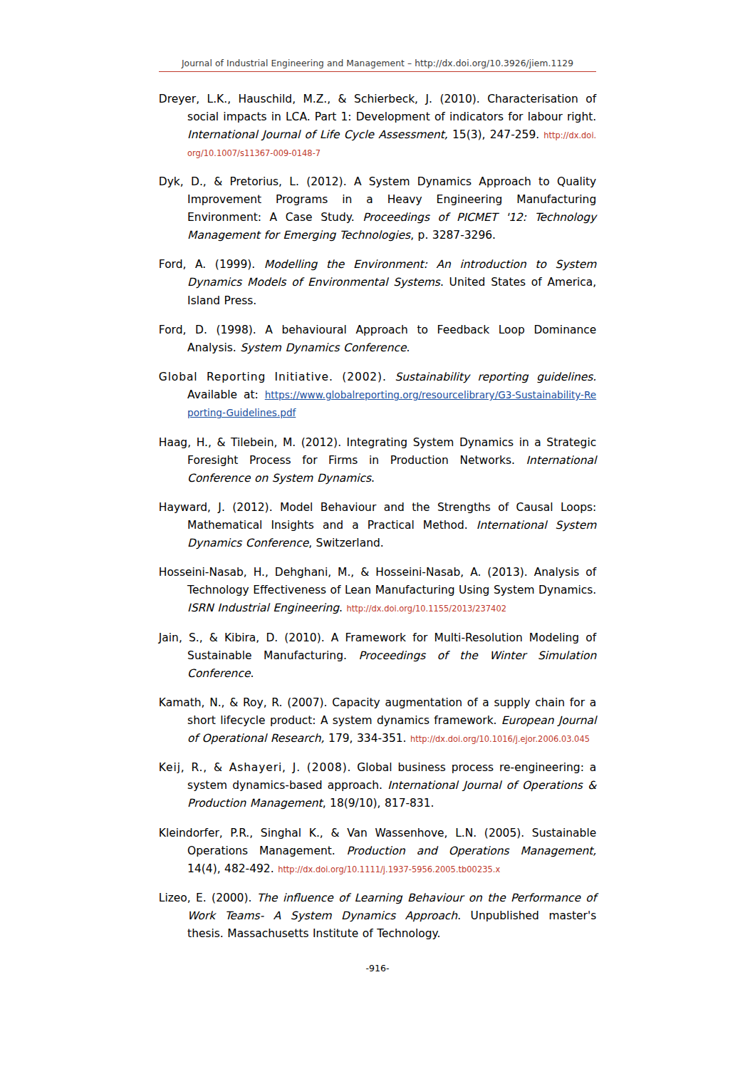Journal of Industrial Engineering and Management – http://dx.doi.org/10.3926/jiem.1129
Dreyer, L.K., Hauschild, M.Z., & Schierbeck, J. (2010). Characterisation of social impacts in LCA. Part 1: Development of indicators for labour right. International Journal of Life Cycle Assessment, 15(3), 247-259. http://dx.doi.org/10.1007/s11367-009-0148-7
Dyk, D., & Pretorius, L. (2012). A System Dynamics Approach to Quality Improvement Programs in a Heavy Engineering Manufacturing Environment: A Case Study. Proceedings of PICMET '12: Technology Management for Emerging Technologies, p. 3287-3296.
Ford, A. (1999). Modelling the Environment: An introduction to System Dynamics Models of Environmental Systems. United States of America, Island Press.
Ford, D. (1998). A behavioural Approach to Feedback Loop Dominance Analysis. System Dynamics Conference.
Global Reporting Initiative. (2002). Sustainability reporting guidelines. Available at: https://www.globalreporting.org/resourcelibrary/G3-Sustainability-Reporting-Guidelines.pdf
Haag, H., & Tilebein, M. (2012). Integrating System Dynamics in a Strategic Foresight Process for Firms in Production Networks. International Conference on System Dynamics.
Hayward, J. (2012). Model Behaviour and the Strengths of Causal Loops: Mathematical Insights and a Practical Method. International System Dynamics Conference, Switzerland.
Hosseini-Nasab, H., Dehghani, M., & Hosseini-Nasab, A. (2013). Analysis of Technology Effectiveness of Lean Manufacturing Using System Dynamics. ISRN Industrial Engineering. http://dx.doi.org/10.1155/2013/237402
Jain, S., & Kibira, D. (2010). A Framework for Multi-Resolution Modeling of Sustainable Manufacturing. Proceedings of the Winter Simulation Conference.
Kamath, N., & Roy, R. (2007). Capacity augmentation of a supply chain for a short lifecycle product: A system dynamics framework. European Journal of Operational Research, 179, 334-351. http://dx.doi.org/10.1016/j.ejor.2006.03.045
Keij, R., & Ashayeri, J. (2008). Global business process re-engineering: a system dynamics-based approach. International Journal of Operations & Production Management, 18(9/10), 817-831.
Kleindorfer, P.R., Singhal K., & Van Wassenhove, L.N. (2005). Sustainable Operations Management. Production and Operations Management, 14(4), 482-492. http://dx.doi.org/10.1111/j.1937-5956.2005.tb00235.x
Lizeo, E. (2000). The influence of Learning Behaviour on the Performance of Work Teams- A System Dynamics Approach. Unpublished master's thesis. Massachusetts Institute of Technology.
-916-